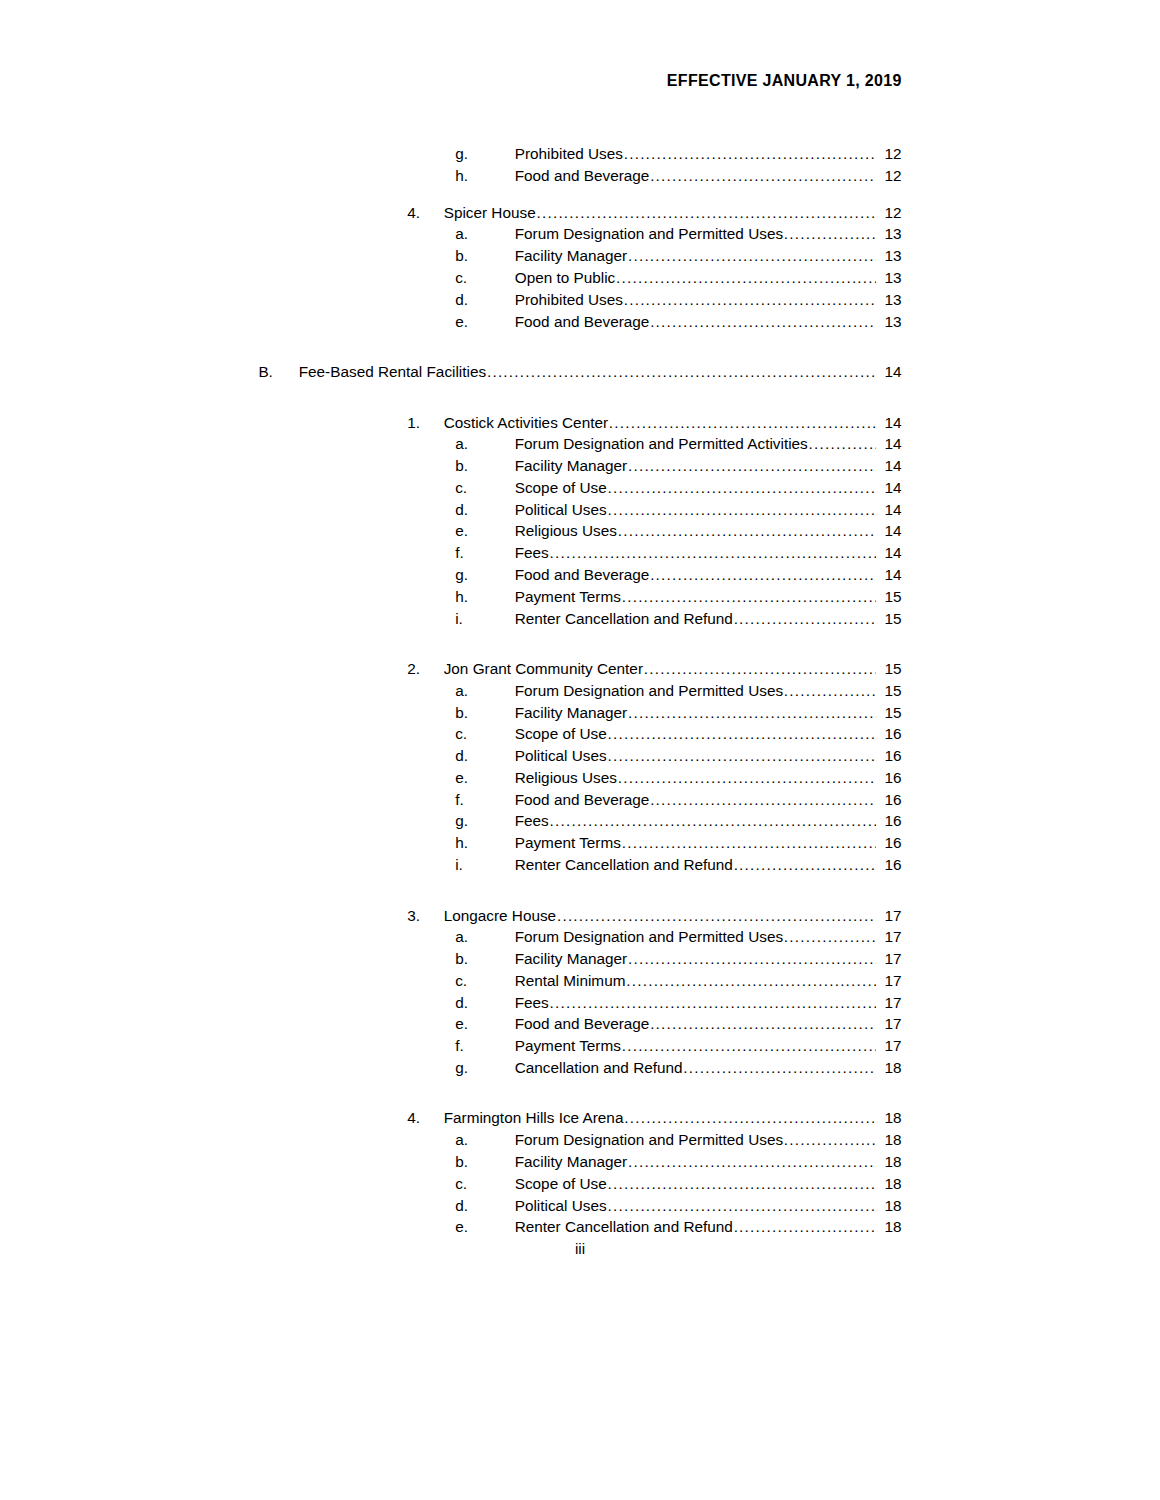EFFECTIVE JANUARY 1, 2019
g. Prohibited Uses 12
h. Food and Beverage 12
4. Spicer House 12
a. Forum Designation and Permitted Uses 13
b. Facility Manager 13
c. Open to Public 13
d. Prohibited Uses 13
e. Food and Beverage 13
B. Fee-Based Rental Facilities 14
1. Costick Activities Center 14
a. Forum Designation and Permitted Activities 14
b. Facility Manager 14
c. Scope of Use 14
d. Political Uses 14
e. Religious Uses 14
f. Fees 14
g. Food and Beverage 14
h. Payment Terms 15
i. Renter Cancellation and Refund 15
2. Jon Grant Community Center 15
a. Forum Designation and Permitted Uses 15
b. Facility Manager 15
c. Scope of Use 16
d. Political Uses 16
e. Religious Uses 16
f. Food and Beverage 16
g. Fees 16
h. Payment Terms 16
i. Renter Cancellation and Refund 16
3. Longacre House 17
a. Forum Designation and Permitted Uses 17
b. Facility Manager 17
c. Rental Minimum 17
d. Fees 17
e. Food and Beverage 17
f. Payment Terms 17
g. Cancellation and Refund 18
4. Farmington Hills Ice Arena 18
a. Forum Designation and Permitted Uses 18
b. Facility Manager 18
c. Scope of Use 18
d. Political Uses 18
e. Renter Cancellation and Refund 18
iii